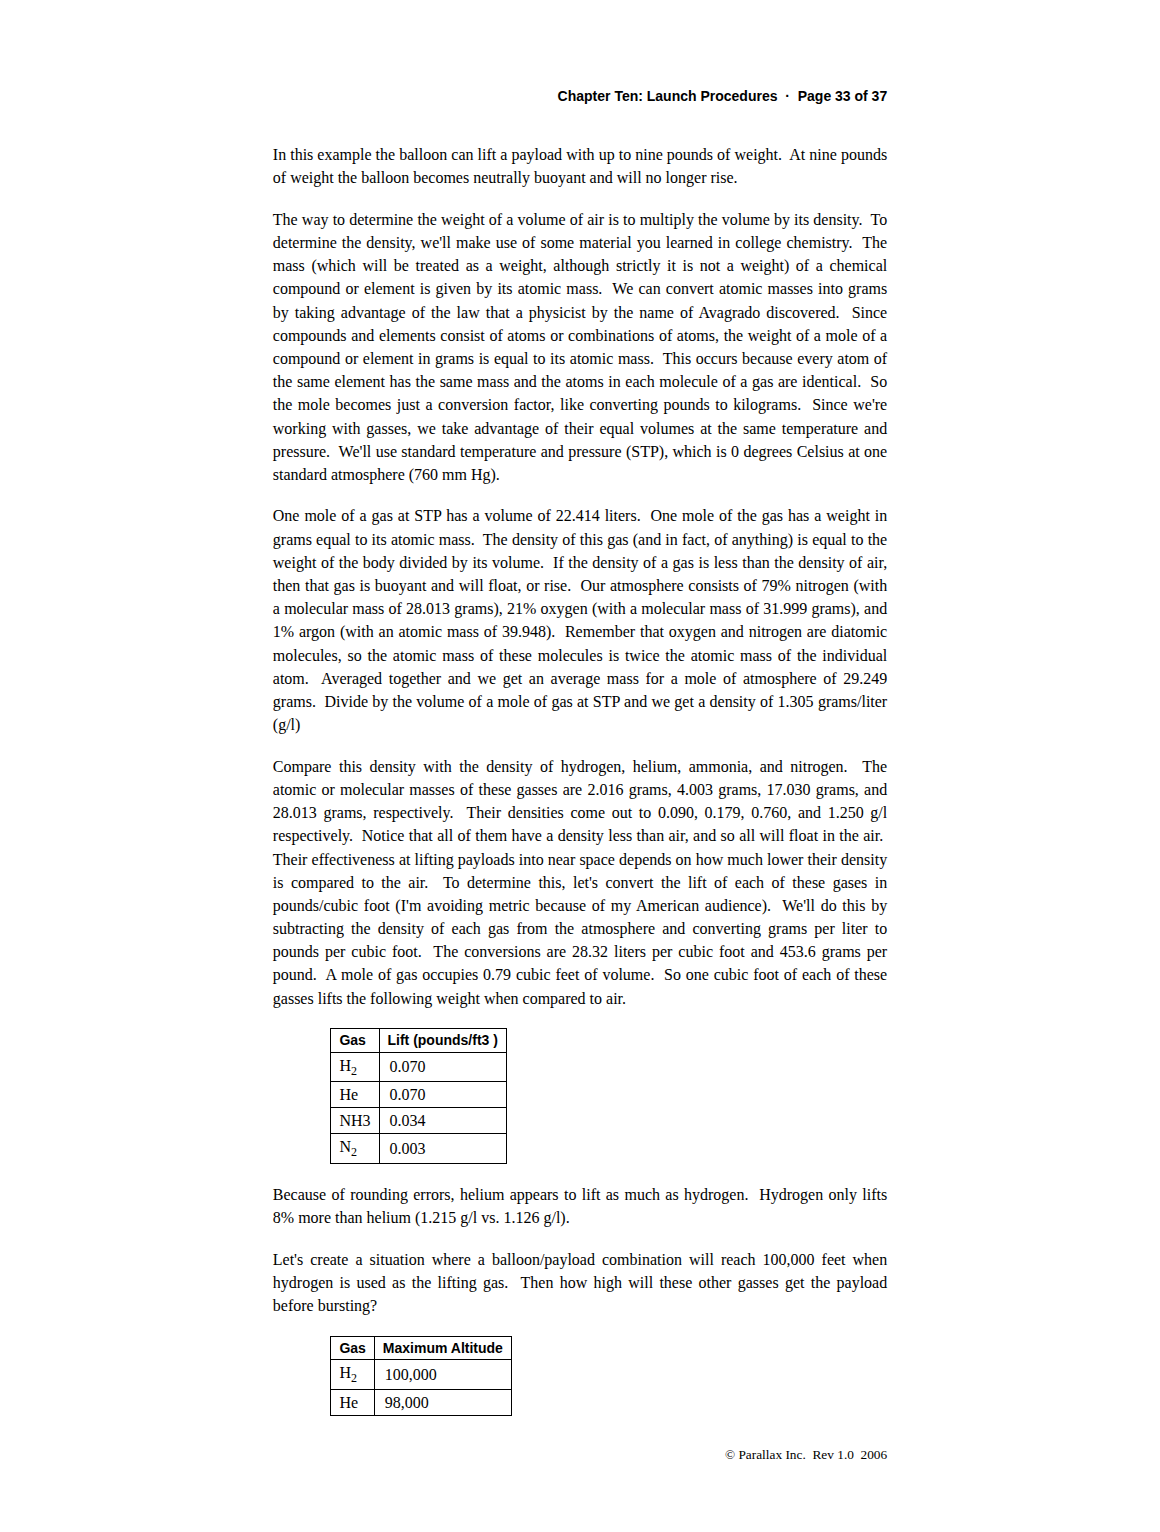Chapter Ten: Launch Procedures · Page 33 of 37
In this example the balloon can lift a payload with up to nine pounds of weight. At nine pounds of weight the balloon becomes neutrally buoyant and will no longer rise.
The way to determine the weight of a volume of air is to multiply the volume by its density. To determine the density, we'll make use of some material you learned in college chemistry. The mass (which will be treated as a weight, although strictly it is not a weight) of a chemical compound or element is given by its atomic mass. We can convert atomic masses into grams by taking advantage of the law that a physicist by the name of Avagrado discovered. Since compounds and elements consist of atoms or combinations of atoms, the weight of a mole of a compound or element in grams is equal to its atomic mass. This occurs because every atom of the same element has the same mass and the atoms in each molecule of a gas are identical. So the mole becomes just a conversion factor, like converting pounds to kilograms. Since we're working with gasses, we take advantage of their equal volumes at the same temperature and pressure. We'll use standard temperature and pressure (STP), which is 0 degrees Celsius at one standard atmosphere (760 mm Hg).
One mole of a gas at STP has a volume of 22.414 liters. One mole of the gas has a weight in grams equal to its atomic mass. The density of this gas (and in fact, of anything) is equal to the weight of the body divided by its volume. If the density of a gas is less than the density of air, then that gas is buoyant and will float, or rise. Our atmosphere consists of 79% nitrogen (with a molecular mass of 28.013 grams), 21% oxygen (with a molecular mass of 31.999 grams), and 1% argon (with an atomic mass of 39.948). Remember that oxygen and nitrogen are diatomic molecules, so the atomic mass of these molecules is twice the atomic mass of the individual atom. Averaged together and we get an average mass for a mole of atmosphere of 29.249 grams. Divide by the volume of a mole of gas at STP and we get a density of 1.305 grams/liter (g/l)
Compare this density with the density of hydrogen, helium, ammonia, and nitrogen. The atomic or molecular masses of these gasses are 2.016 grams, 4.003 grams, 17.030 grams, and 28.013 grams, respectively. Their densities come out to 0.090, 0.179, 0.760, and 1.250 g/l respectively. Notice that all of them have a density less than air, and so all will float in the air. Their effectiveness at lifting payloads into near space depends on how much lower their density is compared to the air. To determine this, let's convert the lift of each of these gases in pounds/cubic foot (I'm avoiding metric because of my American audience). We'll do this by subtracting the density of each gas from the atmosphere and converting grams per liter to pounds per cubic foot. The conversions are 28.32 liters per cubic foot and 453.6 grams per pound. A mole of gas occupies 0.79 cubic feet of volume. So one cubic foot of each of these gasses lifts the following weight when compared to air.
| Gas | Lift (pounds/ft3 ) |
| --- | --- |
| H 2 | 0.070 |
| He | 0.070 |
| NH3 | 0.034 |
| N 2 | 0.003 |
Because of rounding errors, helium appears to lift as much as hydrogen. Hydrogen only lifts 8% more than helium (1.215 g/l vs. 1.126 g/l).
Let's create a situation where a balloon/payload combination will reach 100,000 feet when hydrogen is used as the lifting gas. Then how high will these other gasses get the payload before bursting?
| Gas | Maximum Altitude |
| --- | --- |
| H 2 | 100,000 |
| He | 98,000 |
© Parallax Inc. Rev 1.0 2006